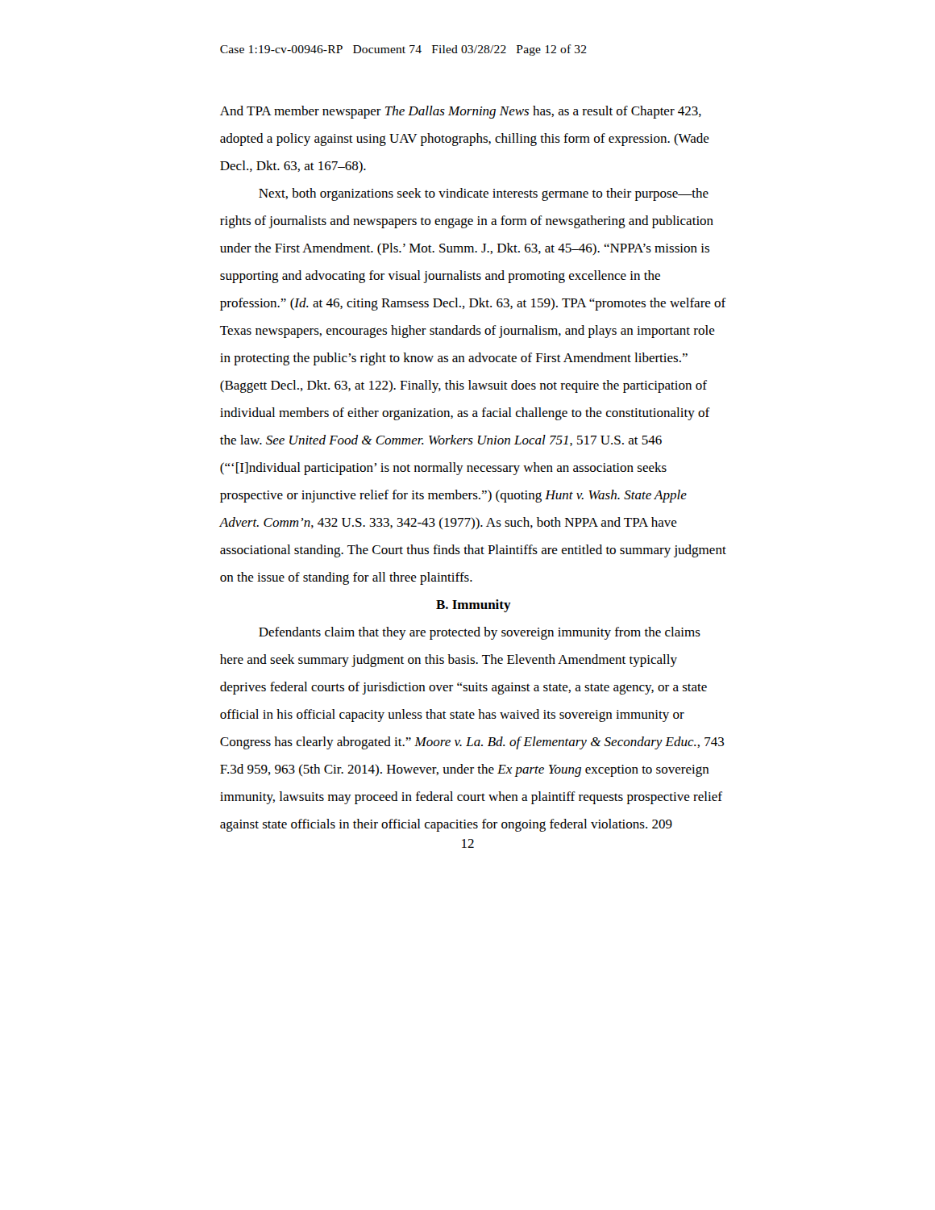Case 1:19-cv-00946-RP Document 74 Filed 03/28/22 Page 12 of 32
And TPA member newspaper The Dallas Morning News has, as a result of Chapter 423, adopted a policy against using UAV photographs, chilling this form of expression. (Wade Decl., Dkt. 63, at 167–68).
Next, both organizations seek to vindicate interests germane to their purpose—the rights of journalists and newspapers to engage in a form of newsgathering and publication under the First Amendment. (Pls.’ Mot. Summ. J., Dkt. 63, at 45–46). “NPPA’s mission is supporting and advocating for visual journalists and promoting excellence in the profession.” (Id. at 46, citing Ramsess Decl., Dkt. 63, at 159). TPA “promotes the welfare of Texas newspapers, encourages higher standards of journalism, and plays an important role in protecting the public’s right to know as an advocate of First Amendment liberties.” (Baggett Decl., Dkt. 63, at 122). Finally, this lawsuit does not require the participation of individual members of either organization, as a facial challenge to the constitutionality of the law. See United Food & Commer. Workers Union Local 751, 517 U.S. at 546 (“‘[I]ndividual participation’ is not normally necessary when an association seeks prospective or injunctive relief for its members.”) (quoting Hunt v. Wash. State Apple Advert. Comm’n, 432 U.S. 333, 342-43 (1977)). As such, both NPPA and TPA have associational standing. The Court thus finds that Plaintiffs are entitled to summary judgment on the issue of standing for all three plaintiffs.
B. Immunity
Defendants claim that they are protected by sovereign immunity from the claims here and seek summary judgment on this basis. The Eleventh Amendment typically deprives federal courts of jurisdiction over “suits against a state, a state agency, or a state official in his official capacity unless that state has waived its sovereign immunity or Congress has clearly abrogated it.” Moore v. La. Bd. of Elementary & Secondary Educ., 743 F.3d 959, 963 (5th Cir. 2014). However, under the Ex parte Young exception to sovereign immunity, lawsuits may proceed in federal court when a plaintiff requests prospective relief against state officials in their official capacities for ongoing federal violations. 209
12